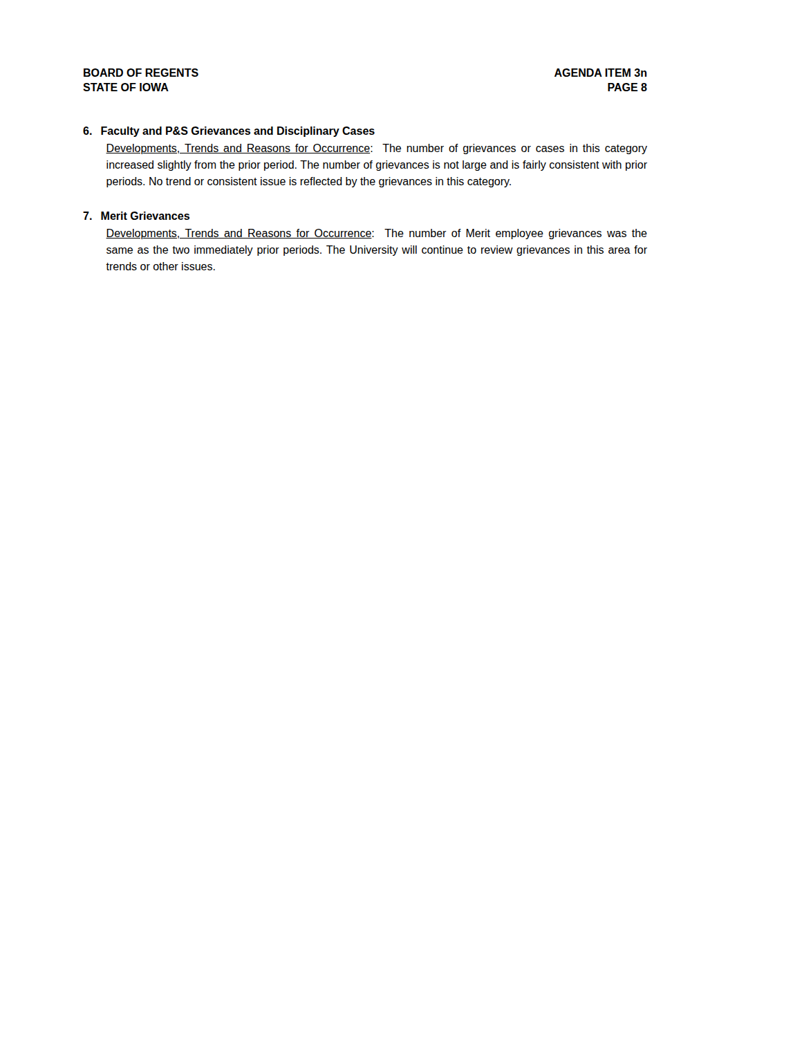BOARD OF REGENTS
STATE OF IOWA
AGENDA ITEM 3n
PAGE 8
6. Faculty and P&S Grievances and Disciplinary Cases
Developments, Trends and Reasons for Occurrence: The number of grievances or cases in this category increased slightly from the prior period. The number of grievances is not large and is fairly consistent with prior periods. No trend or consistent issue is reflected by the grievances in this category.
7. Merit Grievances
Developments, Trends and Reasons for Occurrence: The number of Merit employee grievances was the same as the two immediately prior periods. The University will continue to review grievances in this area for trends or other issues.